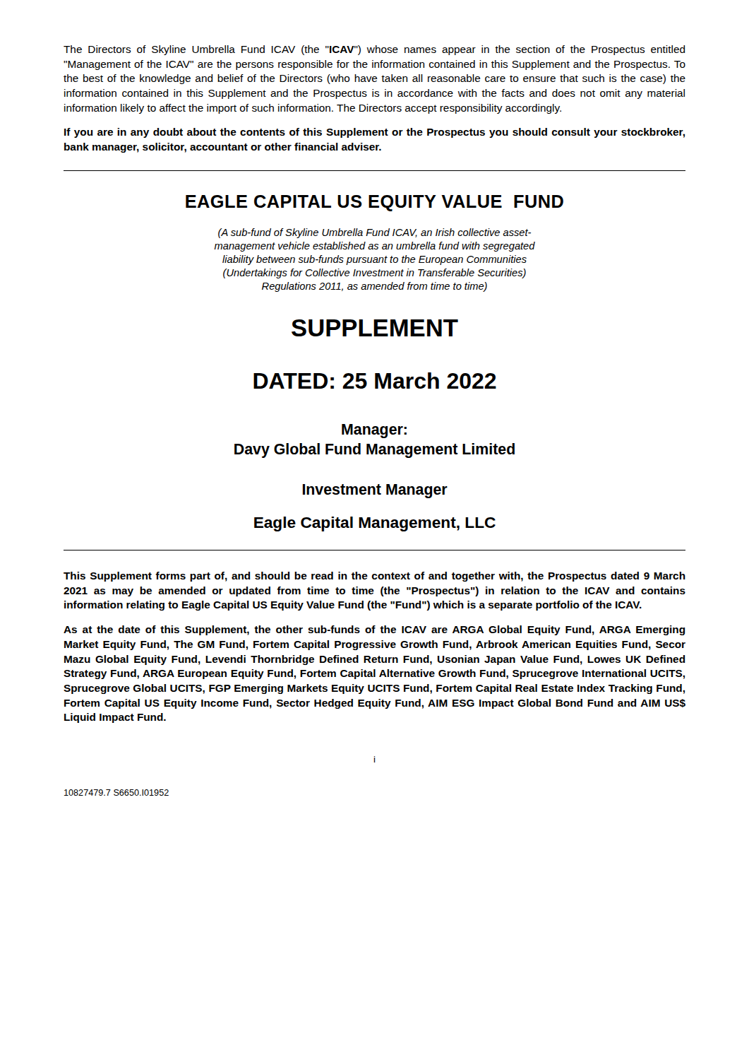The Directors of Skyline Umbrella Fund ICAV (the "ICAV") whose names appear in the section of the Prospectus entitled "Management of the ICAV" are the persons responsible for the information contained in this Supplement and the Prospectus. To the best of the knowledge and belief of the Directors (who have taken all reasonable care to ensure that such is the case) the information contained in this Supplement and the Prospectus is in accordance with the facts and does not omit any material information likely to affect the import of such information. The Directors accept responsibility accordingly.
If you are in any doubt about the contents of this Supplement or the Prospectus you should consult your stockbroker, bank manager, solicitor, accountant or other financial adviser.
EAGLE CAPITAL US EQUITY VALUE FUND
(A sub-fund of Skyline Umbrella Fund ICAV, an Irish collective asset-
management vehicle established as an umbrella fund with segregated
liability between sub-funds pursuant to the European Communities
(Undertakings for Collective Investment in Transferable Securities)
Regulations 2011, as amended from time to time)
SUPPLEMENT
DATED: 25 March 2022
Manager:
Davy Global Fund Management Limited
Investment Manager
Eagle Capital Management, LLC
This Supplement forms part of, and should be read in the context of and together with, the Prospectus dated 9 March 2021 as may be amended or updated from time to time (the "Prospectus") in relation to the ICAV and contains information relating to Eagle Capital US Equity Value Fund (the "Fund") which is a separate portfolio of the ICAV.
As at the date of this Supplement, the other sub-funds of the ICAV are ARGA Global Equity Fund, ARGA Emerging Market Equity Fund, The GM Fund, Fortem Capital Progressive Growth Fund, Arbrook American Equities Fund, Secor Mazu Global Equity Fund, Levendi Thornbridge Defined Return Fund, Usonian Japan Value Fund, Lowes UK Defined Strategy Fund, ARGA European Equity Fund, Fortem Capital Alternative Growth Fund, Sprucegrove International UCITS, Sprucegrove Global UCITS, FGP Emerging Markets Equity UCITS Fund, Fortem Capital Real Estate Index Tracking Fund, Fortem Capital US Equity Income Fund, Sector Hedged Equity Fund, AIM ESG Impact Global Bond Fund and AIM US$ Liquid Impact Fund.
i
10827479.7 S6650.I01952